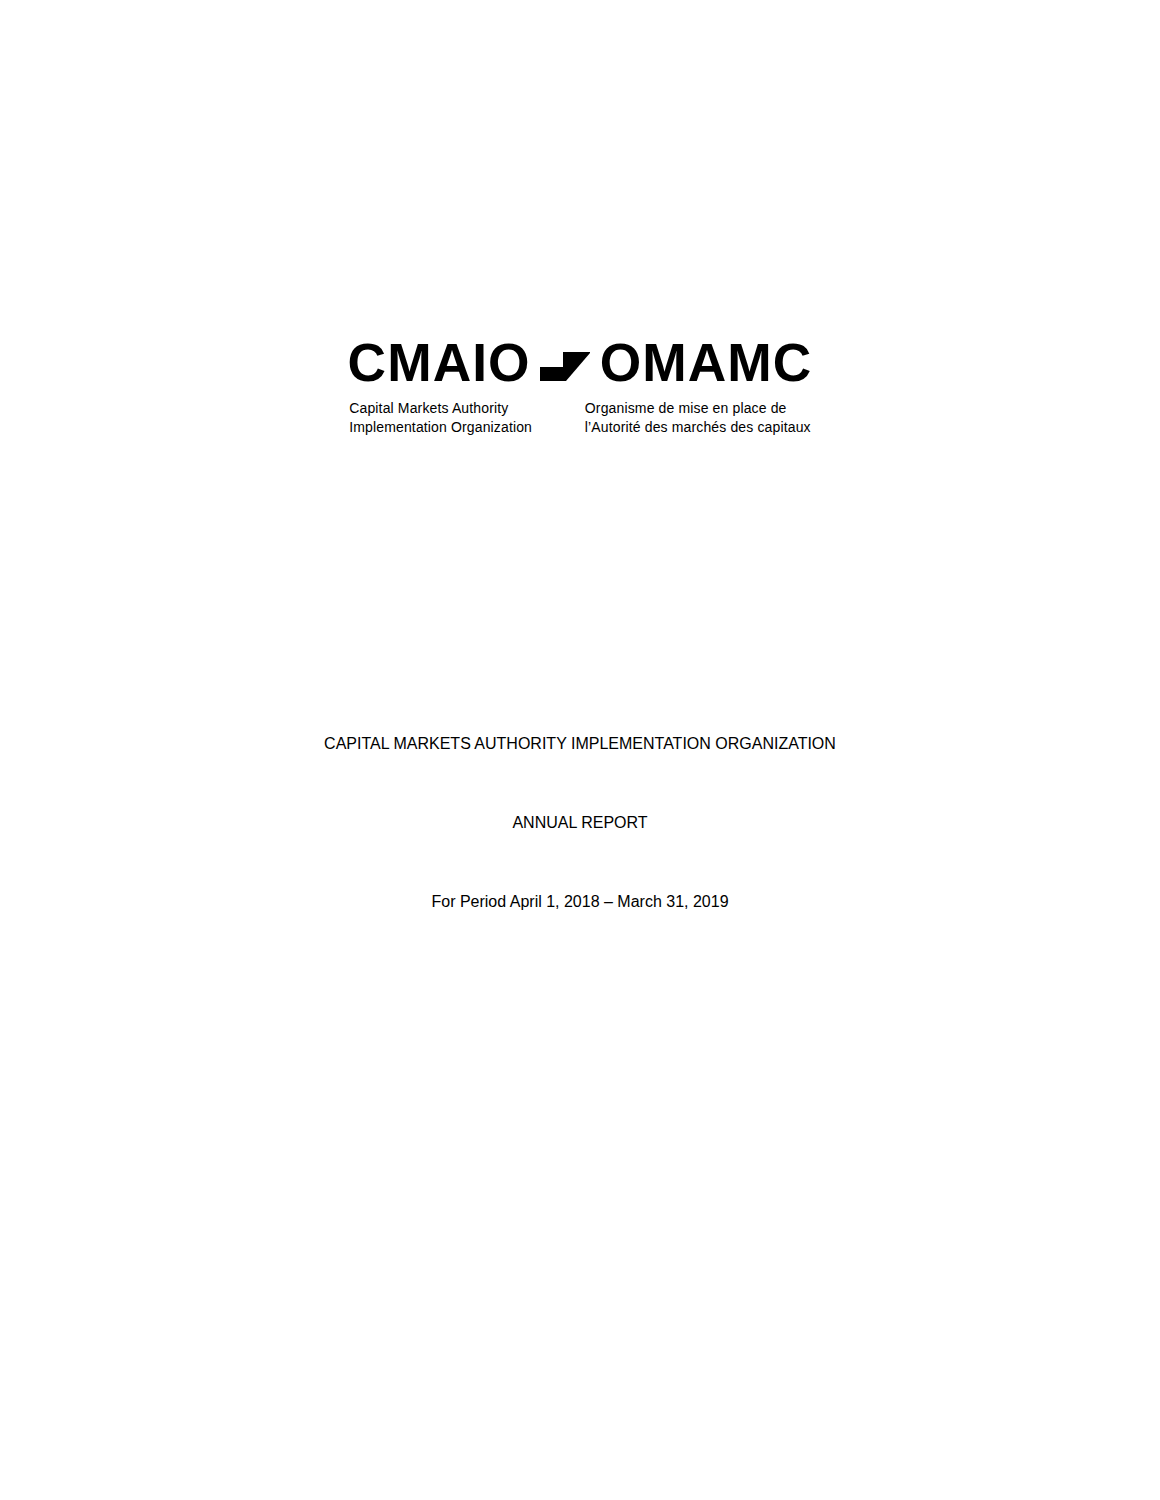CMAIO OMAMC
Capital Markets Authority
Implementation Organization
Organisme de mise en place de
l’Autorité des marchés des capitaux
CAPITAL MARKETS AUTHORITY IMPLEMENTATION ORGANIZATION
ANNUAL REPORT
For Period April 1, 2018 – March 31, 2019